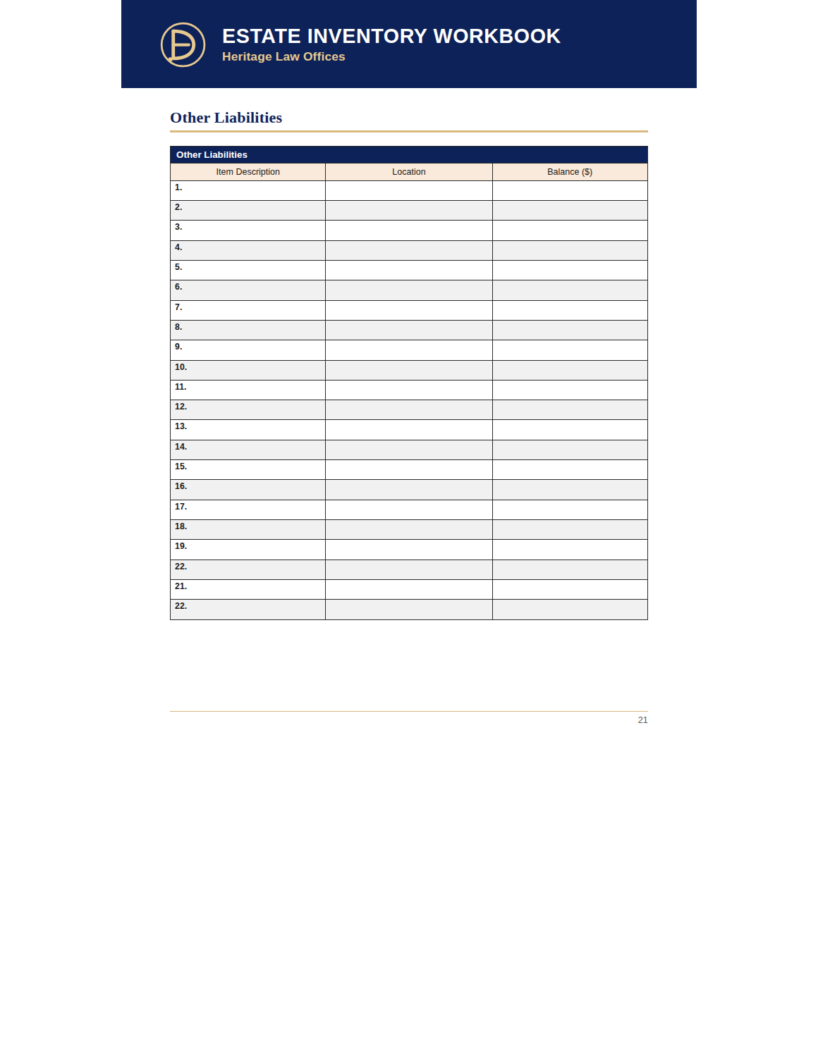ESTATE INVENTORY WORKBOOK
Heritage Law Offices
Other Liabilities
Other Liabilities
| Item Description | Location | Balance ($) |
| --- | --- | --- |
| 1. | | |
| 2. | | |
| 3. | | |
| 4. | | |
| 5. | | |
| 6. | | |
| 7. | | |
| 8. | | |
| 9. | | |
| 10. | | |
| 11. | | |
| 12. | | |
| 13. | | |
| 14. | | |
| 15. | | |
| 16. | | |
| 17. | | |
| 18. | | |
| 19. | | |
| 22. | | |
| 21. | | |
| 22. | | |
21